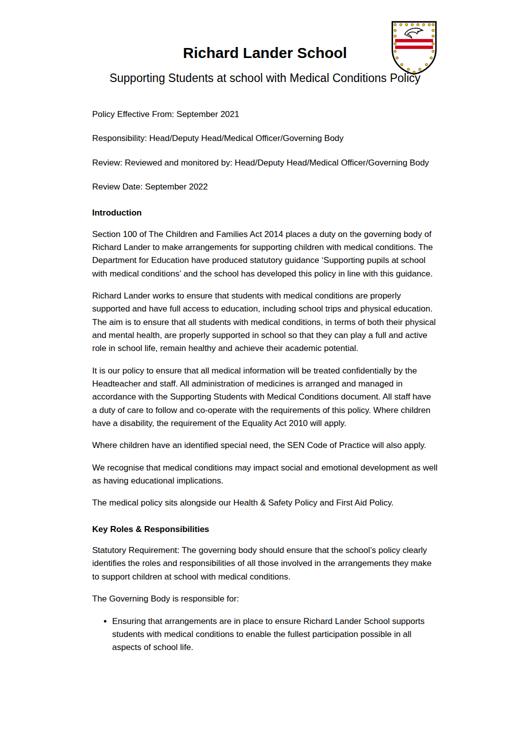Richard Lander School
Supporting Students at school with Medical Conditions Policy
Policy Effective From: September 2021
Responsibility: Head/Deputy Head/Medical Officer/Governing Body
Review: Reviewed and monitored by: Head/Deputy Head/Medical Officer/Governing Body
Review Date: September 2022
Introduction
Section 100 of The Children and Families Act 2014 places a duty on the governing body of Richard Lander to make arrangements for supporting children with medical conditions. The Department for Education have produced statutory guidance ‘Supporting pupils at school with medical conditions’ and the school has developed this policy in line with this guidance.
Richard Lander works to ensure that students with medical conditions are properly supported and have full access to education, including school trips and physical education. The aim is to ensure that all students with medical conditions, in terms of both their physical and mental health, are properly supported in school so that they can play a full and active role in school life, remain healthy and achieve their academic potential.
It is our policy to ensure that all medical information will be treated confidentially by the Headteacher and staff. All administration of medicines is arranged and managed in accordance with the Supporting Students with Medical Conditions document. All staff have a duty of care to follow and co-operate with the requirements of this policy. Where children have a disability, the requirement of the Equality Act 2010 will apply.
Where children have an identified special need, the SEN Code of Practice will also apply.
We recognise that medical conditions may impact social and emotional development as well as having educational implications.
The medical policy sits alongside our Health & Safety Policy and First Aid Policy.
Key Roles & Responsibilities
Statutory Requirement: The governing body should ensure that the school’s policy clearly identifies the roles and responsibilities of all those involved in the arrangements they make to support children at school with medical conditions.
The Governing Body is responsible for:
Ensuring that arrangements are in place to ensure Richard Lander School supports students with medical conditions to enable the fullest participation possible in all aspects of school life.